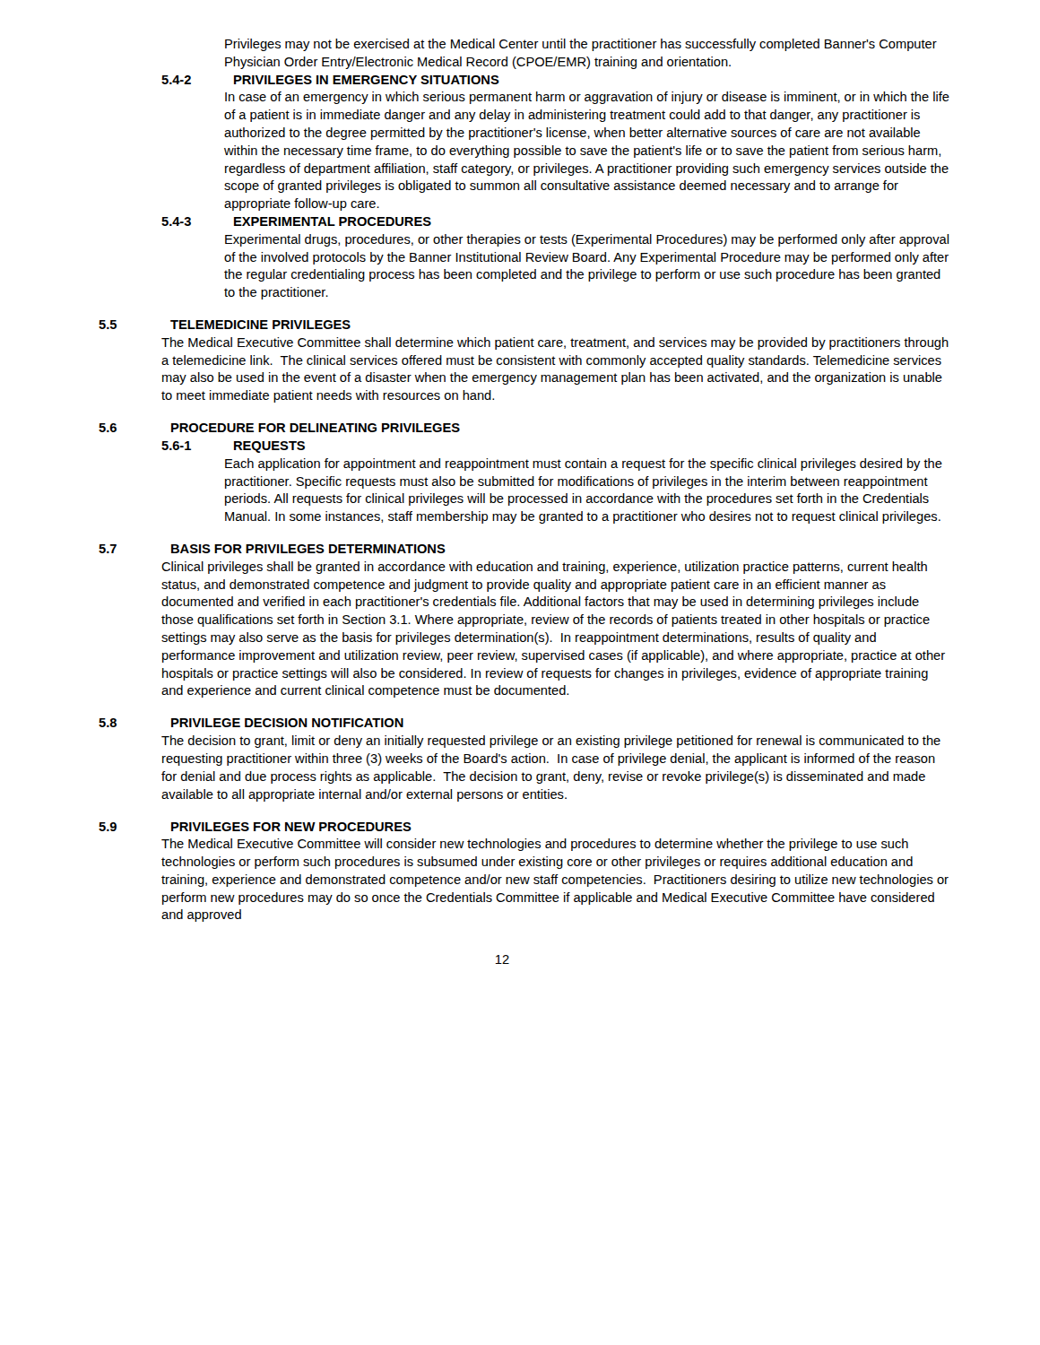Privileges may not be exercised at the Medical Center until the practitioner has successfully completed Banner's Computer Physician Order Entry/Electronic Medical Record (CPOE/EMR) training and orientation.
5.4-2
PRIVILEGES IN EMERGENCY SITUATIONS
In case of an emergency in which serious permanent harm or aggravation of injury or disease is imminent, or in which the life of a patient is in immediate danger and any delay in administering treatment could add to that danger, any practitioner is authorized to the degree permitted by the practitioner's license, when better alternative sources of care are not available within the necessary time frame, to do everything possible to save the patient's life or to save the patient from serious harm, regardless of department affiliation, staff category, or privileges. A practitioner providing such emergency services outside the scope of granted privileges is obligated to summon all consultative assistance deemed necessary and to arrange for appropriate follow-up care.
5.4-3
EXPERIMENTAL PROCEDURES
Experimental drugs, procedures, or other therapies or tests (Experimental Procedures) may be performed only after approval of the involved protocols by the Banner Institutional Review Board. Any Experimental Procedure may be performed only after the regular credentialing process has been completed and the privilege to perform or use such procedure has been granted to the practitioner.
5.5
TELEMEDICINE PRIVILEGES
The Medical Executive Committee shall determine which patient care, treatment, and services may be provided by practitioners through a telemedicine link. The clinical services offered must be consistent with commonly accepted quality standards. Telemedicine services may also be used in the event of a disaster when the emergency management plan has been activated, and the organization is unable to meet immediate patient needs with resources on hand.
5.6
PROCEDURE FOR DELINEATING PRIVILEGES
5.6-1
REQUESTS
Each application for appointment and reappointment must contain a request for the specific clinical privileges desired by the practitioner. Specific requests must also be submitted for modifications of privileges in the interim between reappointment periods. All requests for clinical privileges will be processed in accordance with the procedures set forth in the Credentials Manual. In some instances, staff membership may be granted to a practitioner who desires not to request clinical privileges.
5.7
BASIS FOR PRIVILEGES DETERMINATIONS
Clinical privileges shall be granted in accordance with education and training, experience, utilization practice patterns, current health status, and demonstrated competence and judgment to provide quality and appropriate patient care in an efficient manner as documented and verified in each practitioner's credentials file. Additional factors that may be used in determining privileges include those qualifications set forth in Section 3.1. Where appropriate, review of the records of patients treated in other hospitals or practice settings may also serve as the basis for privileges determination(s). In reappointment determinations, results of quality and performance improvement and utilization review, peer review, supervised cases (if applicable), and where appropriate, practice at other hospitals or practice settings will also be considered. In review of requests for changes in privileges, evidence of appropriate training and experience and current clinical competence must be documented.
5.8
PRIVILEGE DECISION NOTIFICATION
The decision to grant, limit or deny an initially requested privilege or an existing privilege petitioned for renewal is communicated to the requesting practitioner within three (3) weeks of the Board's action. In case of privilege denial, the applicant is informed of the reason for denial and due process rights as applicable. The decision to grant, deny, revise or revoke privilege(s) is disseminated and made available to all appropriate internal and/or external persons or entities.
5.9
PRIVILEGES FOR NEW PROCEDURES
The Medical Executive Committee will consider new technologies and procedures to determine whether the privilege to use such technologies or perform such procedures is subsumed under existing core or other privileges or requires additional education and training, experience and demonstrated competence and/or new staff competencies. Practitioners desiring to utilize new technologies or perform new procedures may do so once the Credentials Committee if applicable and Medical Executive Committee have considered and approved
12